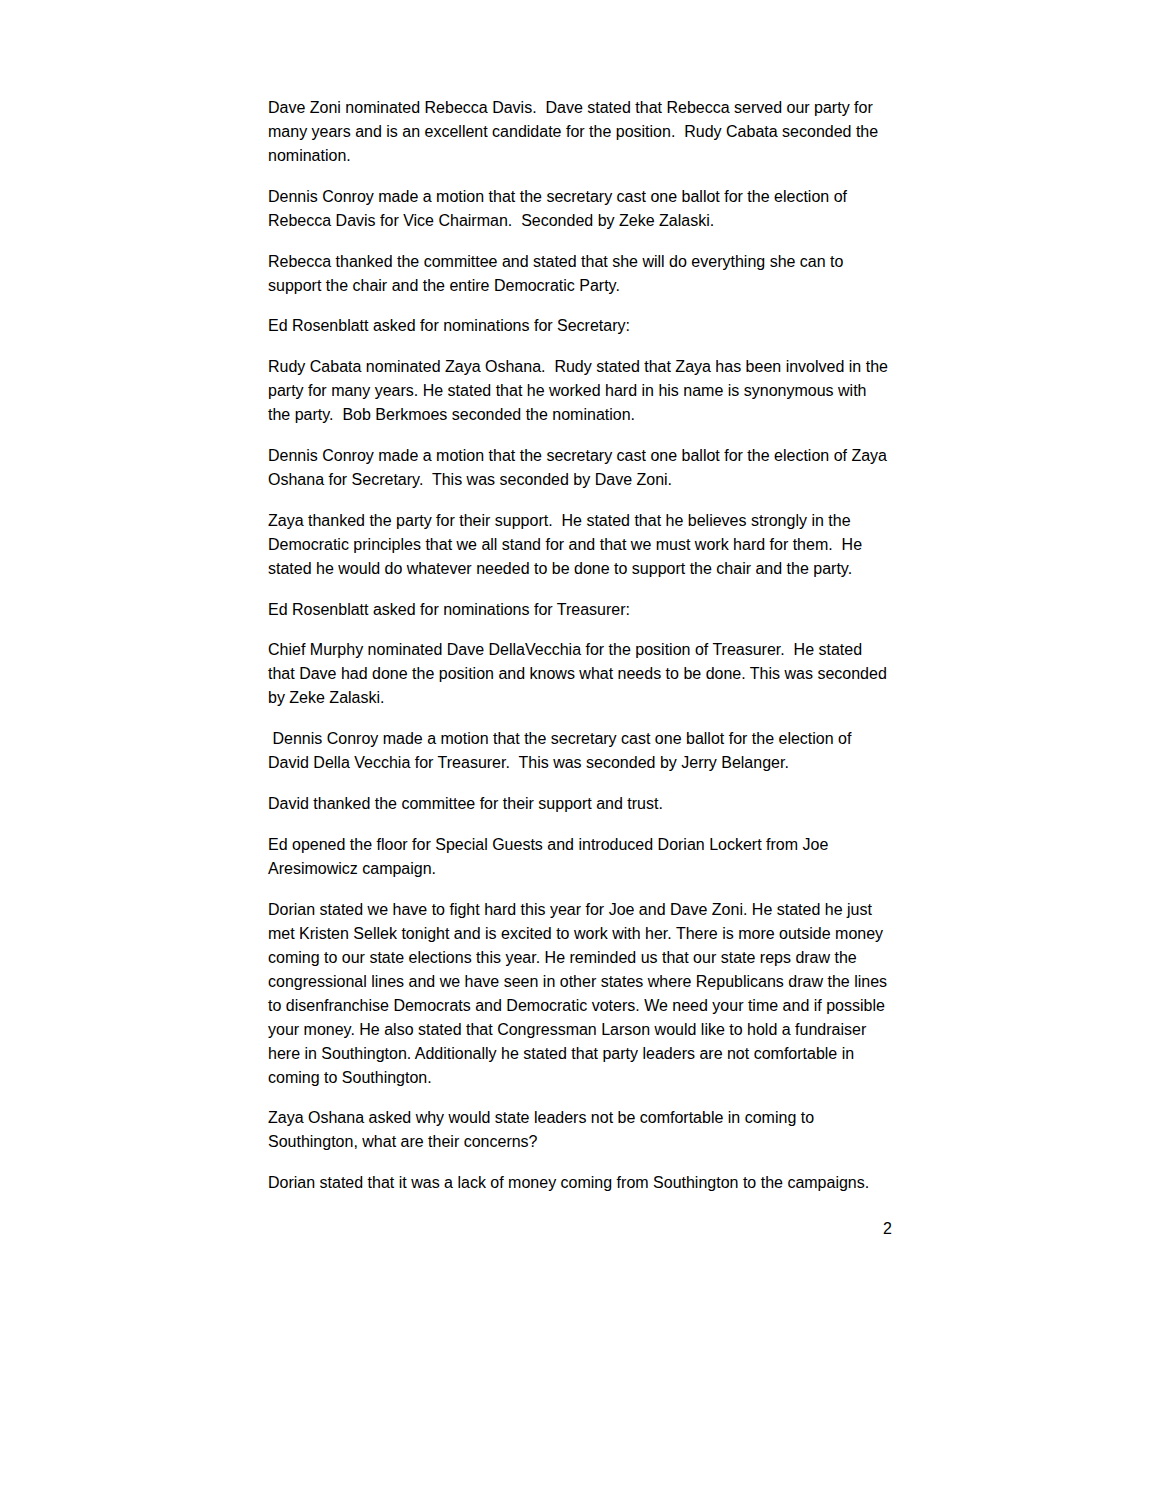Dave Zoni nominated Rebecca Davis. Dave stated that Rebecca served our party for many years and is an excellent candidate for the position. Rudy Cabata seconded the nomination.
Dennis Conroy made a motion that the secretary cast one ballot for the election of Rebecca Davis for Vice Chairman. Seconded by Zeke Zalaski.
Rebecca thanked the committee and stated that she will do everything she can to support the chair and the entire Democratic Party.
Ed Rosenblatt asked for nominations for Secretary:
Rudy Cabata nominated Zaya Oshana. Rudy stated that Zaya has been involved in the party for many years. He stated that he worked hard in his name is synonymous with the party. Bob Berkmoes seconded the nomination.
Dennis Conroy made a motion that the secretary cast one ballot for the election of Zaya Oshana for Secretary. This was seconded by Dave Zoni.
Zaya thanked the party for their support. He stated that he believes strongly in the Democratic principles that we all stand for and that we must work hard for them. He stated he would do whatever needed to be done to support the chair and the party.
Ed Rosenblatt asked for nominations for Treasurer:
Chief Murphy nominated Dave DellaVecchia for the position of Treasurer. He stated that Dave had done the position and knows what needs to be done. This was seconded by Zeke Zalaski.
Dennis Conroy made a motion that the secretary cast one ballot for the election of David Della Vecchia for Treasurer. This was seconded by Jerry Belanger.
David thanked the committee for their support and trust.
Ed opened the floor for Special Guests and introduced Dorian Lockert from Joe Aresimowicz campaign.
Dorian stated we have to fight hard this year for Joe and Dave Zoni. He stated he just met Kristen Sellek tonight and is excited to work with her. There is more outside money coming to our state elections this year. He reminded us that our state reps draw the congressional lines and we have seen in other states where Republicans draw the lines to disenfranchise Democrats and Democratic voters. We need your time and if possible your money. He also stated that Congressman Larson would like to hold a fundraiser here in Southington. Additionally he stated that party leaders are not comfortable in coming to Southington.
Zaya Oshana asked why would state leaders not be comfortable in coming to Southington, what are their concerns?
Dorian stated that it was a lack of money coming from Southington to the campaigns.
2